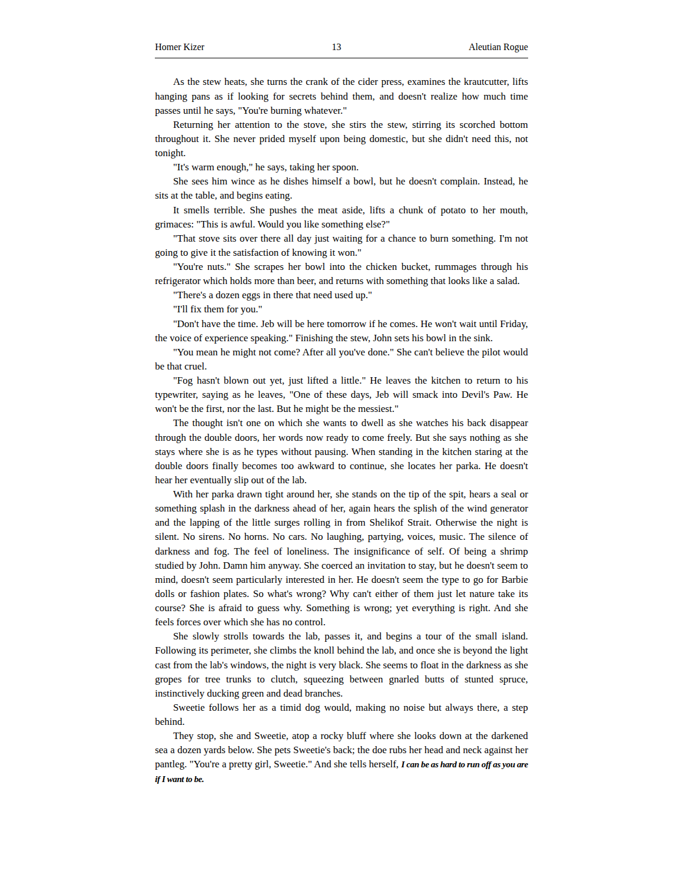Homer Kizer 13 Aleutian Rogue
As the stew heats, she turns the crank of the cider press, examines the krautcutter, lifts hanging pans as if looking for secrets behind them, and doesn't realize how much time passes until he says, "You're burning whatever."
Returning her attention to the stove, she stirs the stew, stirring its scorched bottom throughout it. She never prided myself upon being domestic, but she didn't need this, not tonight.
"It's warm enough," he says, taking her spoon.
She sees him wince as he dishes himself a bowl, but he doesn't complain. Instead, he sits at the table, and begins eating.
It smells terrible. She pushes the meat aside, lifts a chunk of potato to her mouth, grimaces: "This is awful. Would you like something else?"
"That stove sits over there all day just waiting for a chance to burn something. I'm not going to give it the satisfaction of knowing it won."
"You're nuts." She scrapes her bowl into the chicken bucket, rummages through his refrigerator which holds more than beer, and returns with something that looks like a salad.
"There's a dozen eggs in there that need used up."
"I'll fix them for you."
"Don't have the time. Jeb will be here tomorrow if he comes. He won't wait until Friday, the voice of experience speaking." Finishing the stew, John sets his bowl in the sink.
"You mean he might not come? After all you've done." She can't believe the pilot would be that cruel.
"Fog hasn't blown out yet, just lifted a little." He leaves the kitchen to return to his typewriter, saying as he leaves, "One of these days, Jeb will smack into Devil's Paw. He won't be the first, nor the last. But he might be the messiest."
The thought isn't one on which she wants to dwell as she watches his back disappear through the double doors, her words now ready to come freely. But she says nothing as she stays where she is as he types without pausing. When standing in the kitchen staring at the double doors finally becomes too awkward to continue, she locates her parka. He doesn't hear her eventually slip out of the lab.
With her parka drawn tight around her, she stands on the tip of the spit, hears a seal or something splash in the darkness ahead of her, again hears the splish of the wind generator and the lapping of the little surges rolling in from Shelikof Strait. Otherwise the night is silent. No sirens. No horns. No cars. No laughing, partying, voices, music. The silence of darkness and fog. The feel of loneliness. The insignificance of self. Of being a shrimp studied by John. Damn him anyway. She coerced an invitation to stay, but he doesn't seem to mind, doesn't seem particularly interested in her. He doesn't seem the type to go for Barbie dolls or fashion plates. So what's wrong? Why can't either of them just let nature take its course? She is afraid to guess why. Something is wrong; yet everything is right. And she feels forces over which she has no control.
She slowly strolls towards the lab, passes it, and begins a tour of the small island. Following its perimeter, she climbs the knoll behind the lab, and once she is beyond the light cast from the lab's windows, the night is very black. She seems to float in the darkness as she gropes for tree trunks to clutch, squeezing between gnarled butts of stunted spruce, instinctively ducking green and dead branches.
Sweetie follows her as a timid dog would, making no noise but always there, a step behind.
They stop, she and Sweetie, atop a rocky bluff where she looks down at the darkened sea a dozen yards below. She pets Sweetie's back; the doe rubs her head and neck against her pantleg. "You're a pretty girl, Sweetie." And she tells herself, I can be as hard to run off as you are if I want to be.